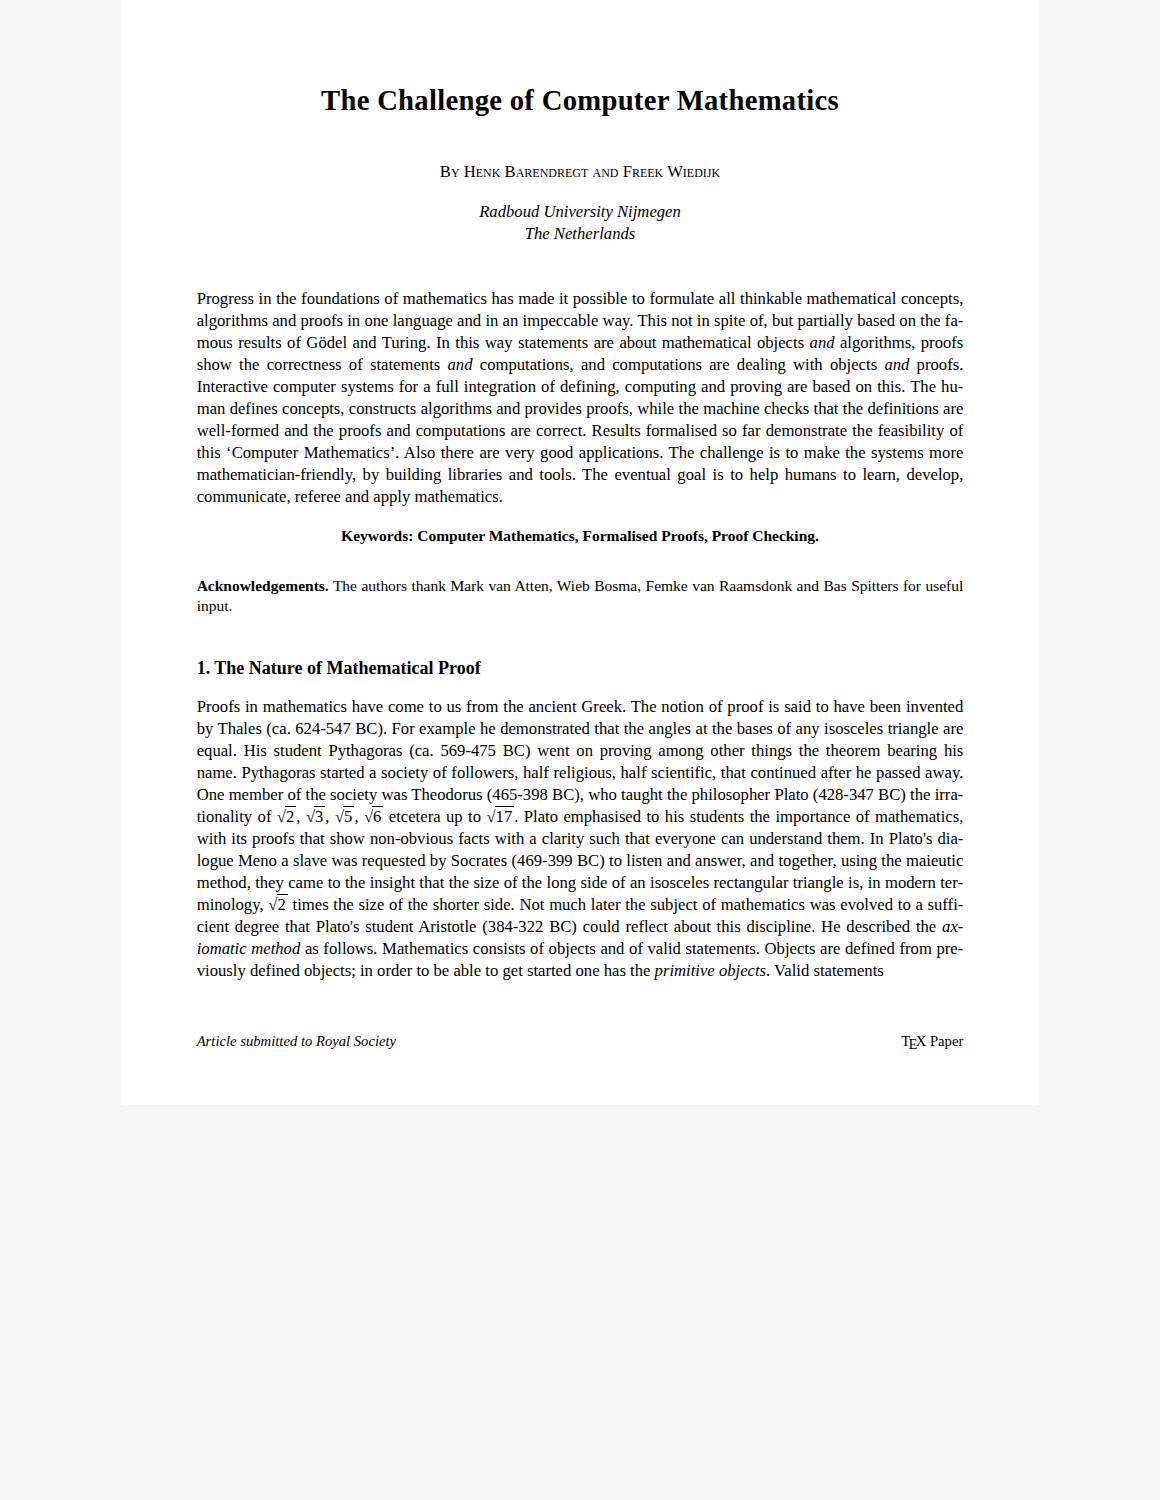The Challenge of Computer Mathematics
By Henk Barendregt and Freek Wiedijk
Radboud University Nijmegen
The Netherlands
Progress in the foundations of mathematics has made it possible to formulate all thinkable mathematical concepts, algorithms and proofs in one language and in an impeccable way. This not in spite of, but partially based on the famous results of Gödel and Turing. In this way statements are about mathematical objects and algorithms, proofs show the correctness of statements and computations, and computations are dealing with objects and proofs. Interactive computer systems for a full integration of defining, computing and proving are based on this. The human defines concepts, constructs algorithms and provides proofs, while the machine checks that the definitions are well-formed and the proofs and computations are correct. Results formalised so far demonstrate the feasibility of this ‘Computer Mathematics’. Also there are very good applications. The challenge is to make the systems more mathematician-friendly, by building libraries and tools. The eventual goal is to help humans to learn, develop, communicate, referee and apply mathematics.
Keywords: Computer Mathematics, Formalised Proofs, Proof Checking.
Acknowledgements. The authors thank Mark van Atten, Wieb Bosma, Femke van Raamsdonk and Bas Spitters for useful input.
1. The Nature of Mathematical Proof
Proofs in mathematics have come to us from the ancient Greek. The notion of proof is said to have been invented by Thales (ca. 624-547 BC). For example he demonstrated that the angles at the bases of any isosceles triangle are equal. His student Pythagoras (ca. 569-475 BC) went on proving among other things the theorem bearing his name. Pythagoras started a society of followers, half religious, half scientific, that continued after he passed away. One member of the society was Theodorus (465-398 BC), who taught the philosopher Plato (428-347 BC) the irrationality of √2, √3, √5, √6 etcetera up to √17. Plato emphasised to his students the importance of mathematics, with its proofs that show non-obvious facts with a clarity such that everyone can understand them. In Plato's dialogue Meno a slave was requested by Socrates (469-399 BC) to listen and answer, and together, using the maieutic method, they came to the insight that the size of the long side of an isosceles rectangular triangle is, in modern terminology, √2 times the size of the shorter side. Not much later the subject of mathematics was evolved to a sufficient degree that Plato's student Aristotle (384-322 BC) could reflect about this discipline. He described the axiomatic method as follows. Mathematics consists of objects and of valid statements. Objects are defined from previously defined objects; in order to be able to get started one has the primitive objects. Valid statements
Article submitted to Royal Society TEX Paper